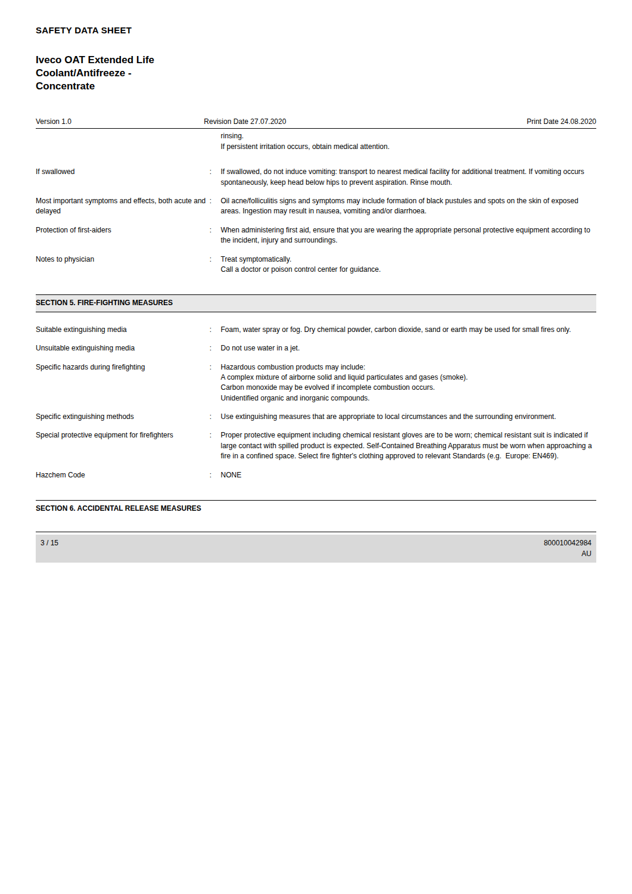SAFETY DATA SHEET
Iveco OAT Extended Life
Coolant/Antifreeze -
Concentrate
Version 1.0
Revision Date 27.07.2020
Print Date 24.08.2020
rinsing.
If persistent irritation occurs, obtain medical attention.
| If swallowed | : | If swallowed, do not induce vomiting: transport to nearest medical facility for additional treatment. If vomiting occurs spontaneously, keep head below hips to prevent aspiration. Rinse mouth. |
| Most important symptoms and effects, both acute and delayed | : | Oil acne/folliculitis signs and symptoms may include formation of black pustules and spots on the skin of exposed areas. Ingestion may result in nausea, vomiting and/or diarrhoea. |
| Protection of first-aiders | : | When administering first aid, ensure that you are wearing the appropriate personal protective equipment according to the incident, injury and surroundings. |
| Notes to physician | : | Treat symptomatically. Call a doctor or poison control center for guidance. |
SECTION 5. FIRE-FIGHTING MEASURES
| Suitable extinguishing media | : | Foam, water spray or fog. Dry chemical powder, carbon dioxide, sand or earth may be used for small fires only. |
| Unsuitable extinguishing media | : | Do not use water in a jet. |
| Specific hazards during firefighting | : | Hazardous combustion products may include: A complex mixture of airborne solid and liquid particulates and gases (smoke). Carbon monoxide may be evolved if incomplete combustion occurs. Unidentified organic and inorganic compounds. |
| Specific extinguishing methods | : | Use extinguishing measures that are appropriate to local circumstances and the surrounding environment. |
| Special protective equipment for firefighters | : | Proper protective equipment including chemical resistant gloves are to be worn; chemical resistant suit is indicated if large contact with spilled product is expected. Self-Contained Breathing Apparatus must be worn when approaching a fire in a confined space. Select fire fighter's clothing approved to relevant Standards (e.g. Europe: EN469). |
| Hazchem Code | : | NONE |
SECTION 6. ACCIDENTAL RELEASE MEASURES
3 / 15 800010042984
AU